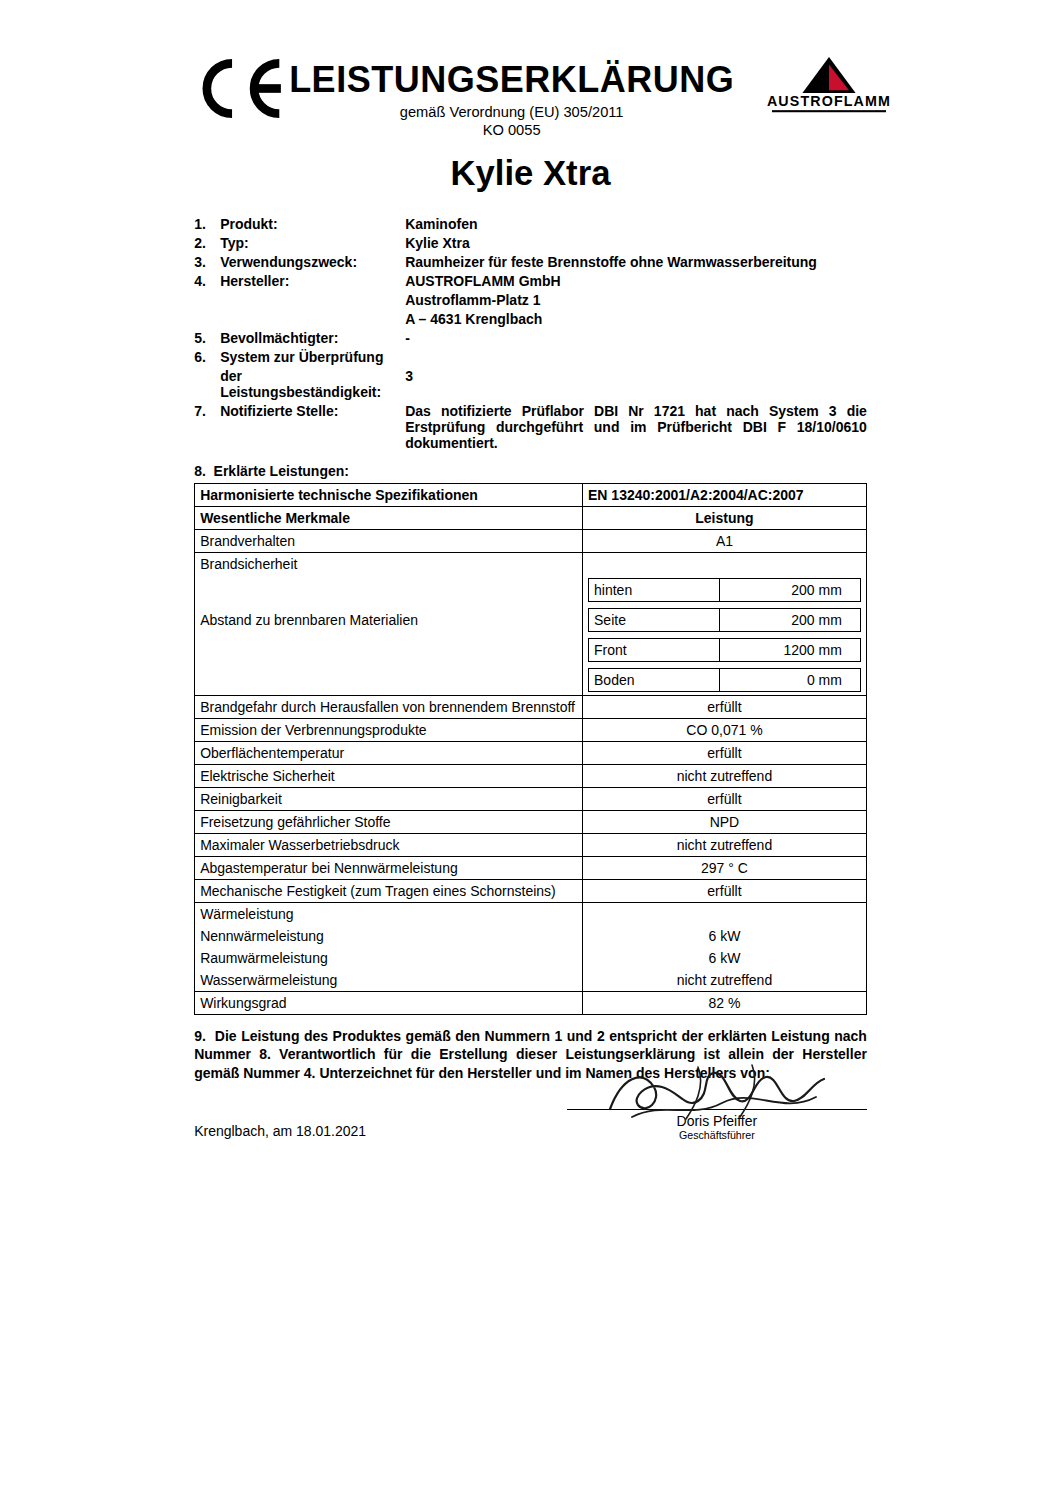LEISTUNGSERKLÄRUNG
gemäß Verordnung (EU) 305/2011
KO 0055
AUSTROFLAMM
Kylie Xtra
| 1. | Produkt: | Kaminofen |
| 2. | Typ: | Kylie Xtra |
| 3. | Verwendungszweck: | Raumheizer für feste Brennstoffe ohne Warmwasserbereitung |
| 4. | Hersteller: | AUSTROFLAMM GmbH |
| | | Austroflamm-Platz 1 |
| | | A – 4631 Krenglbach |
| 5. | Bevollmächtigter: | - |
| 6. | System zur Überprüfung | |
| | der Leistungsbeständigkeit: | 3 |
| 7. | Notifizierte Stelle: | Das notifizierte Prüflabor DBI Nr 1721 hat nach System 3 die Erstprüfung durchgeführt und im Prüfbericht DBI F 18/10/0610 dokumentiert. |
8. Erklärte Leistungen:
| Harmonisierte technische Spezifikationen | EN 13240:2001/A2:2004/AC:2007 |
| Wesentliche Merkmale | Leistung |
| Brandverhalten | A1 |
| Brandsicherheit | |
| | / hinten / 200 mm / |
| Abstand zu brennbaren Materialien | / Seite / 200 mm / |
| | / Front / 1200 mm / |
| | / Boden / 0 mm / |
| Brandgefahr durch Herausfallen von brennendem Brennstoff | erfüllt |
| Emission der Verbrennungsprodukte | CO 0,071 % |
| Oberflächentemperatur | erfüllt |
| Elektrische Sicherheit | nicht zutreffend |
| Reinigbarkeit | erfüllt |
| Freisetzung gefährlicher Stoffe | NPD |
| Maximaler Wasserbetriebsdruck | nicht zutreffend |
| Abgastemperatur bei Nennwärmeleistung | 297 ° C |
| Mechanische Festigkeit (zum Tragen eines Schornsteins) | erfüllt |
| Wärmeleistung | |
| Nennwärmeleistung | 6 kW |
| Raumwärmeleistung | 6 kW |
| Wasserwärmeleistung | nicht zutreffend |
| Wirkungsgrad | 82 % |
9. Die Leistung des Produktes gemäß den Nummern 1 und 2 entspricht der erklärten Leistung nach Nummer 8. Verantwortlich für die Erstellung dieser Leistungserklärung ist allein der Hersteller gemäß Nummer 4. Unterzeichnet für den Hersteller und im Namen des Herstellers von:
Krenglbach, am 18.01.2021
Doris Pfeiffer
Geschäftsführer